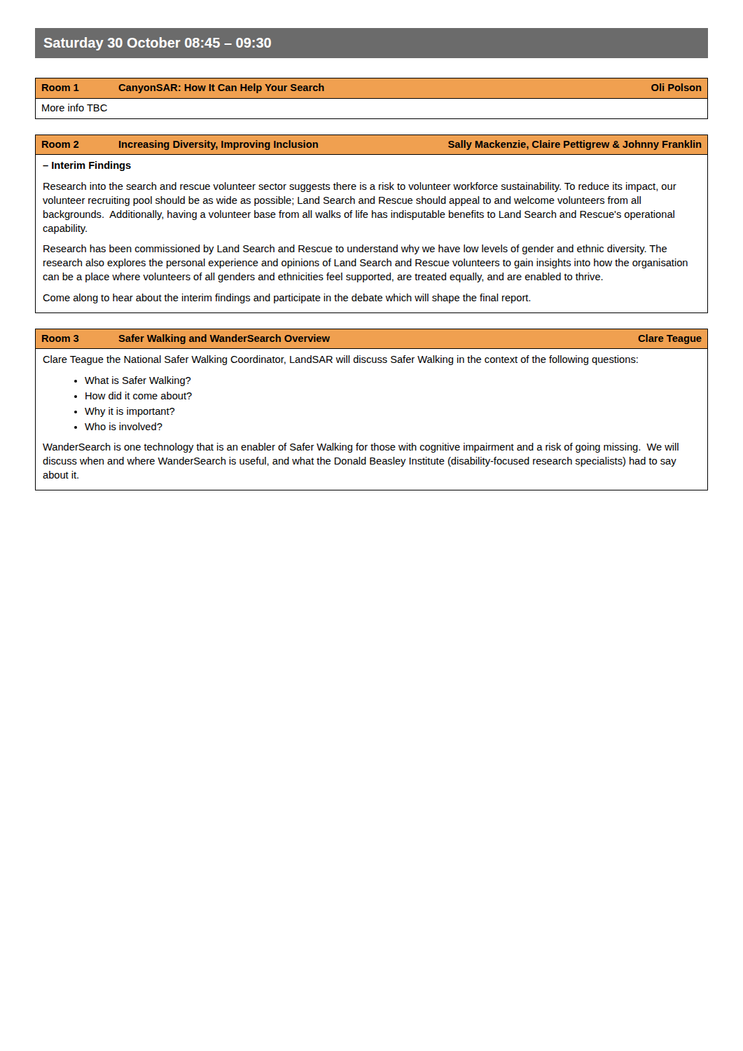Saturday 30 October 08:45 – 09:30
Room 1 CanyonSAR: How It Can Help Your Search Oli Polson
More info TBC
Room 2 Increasing Diversity, Improving Inclusion Sally Mackenzie, Claire Pettigrew & Johnny Franklin
– Interim Findings
Research into the search and rescue volunteer sector suggests there is a risk to volunteer workforce sustainability. To reduce its impact, our volunteer recruiting pool should be as wide as possible; Land Search and Rescue should appeal to and welcome volunteers from all backgrounds. Additionally, having a volunteer base from all walks of life has indisputable benefits to Land Search and Rescue's operational capability.
Research has been commissioned by Land Search and Rescue to understand why we have low levels of gender and ethnic diversity. The research also explores the personal experience and opinions of Land Search and Rescue volunteers to gain insights into how the organisation can be a place where volunteers of all genders and ethnicities feel supported, are treated equally, and are enabled to thrive.
Come along to hear about the interim findings and participate in the debate which will shape the final report.
Room 3 Safer Walking and WanderSearch Overview Clare Teague
Clare Teague the National Safer Walking Coordinator, LandSAR will discuss Safer Walking in the context of the following questions:
What is Safer Walking?
How did it come about?
Why it is important?
Who is involved?
WanderSearch is one technology that is an enabler of Safer Walking for those with cognitive impairment and a risk of going missing. We will discuss when and where WanderSearch is useful, and what the Donald Beasley Institute (disability-focused research specialists) had to say about it.